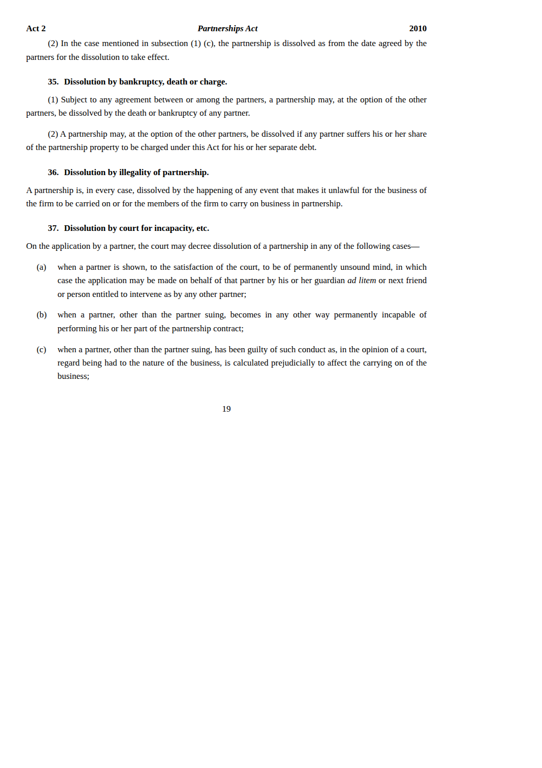Act 2 Partnerships Act 2010
(2) In the case mentioned in subsection (1) (c), the partnership is dissolved as from the date agreed by the partners for the dissolution to take effect.
35. Dissolution by bankruptcy, death or charge.
(1) Subject to any agreement between or among the partners, a partnership may, at the option of the other partners, be dissolved by the death or bankruptcy of any partner.
(2) A partnership may, at the option of the other partners, be dissolved if any partner suffers his or her share of the partnership property to be charged under this Act for his or her separate debt.
36. Dissolution by illegality of partnership.
A partnership is, in every case, dissolved by the happening of any event that makes it unlawful for the business of the firm to be carried on or for the members of the firm to carry on business in partnership.
37. Dissolution by court for incapacity, etc.
On the application by a partner, the court may decree dissolution of a partnership in any of the following cases—
(a) when a partner is shown, to the satisfaction of the court, to be of permanently unsound mind, in which case the application may be made on behalf of that partner by his or her guardian ad litem or next friend or person entitled to intervene as by any other partner;
(b) when a partner, other than the partner suing, becomes in any other way permanently incapable of performing his or her part of the partnership contract;
(c) when a partner, other than the partner suing, has been guilty of such conduct as, in the opinion of a court, regard being had to the nature of the business, is calculated prejudicially to affect the carrying on of the business;
19